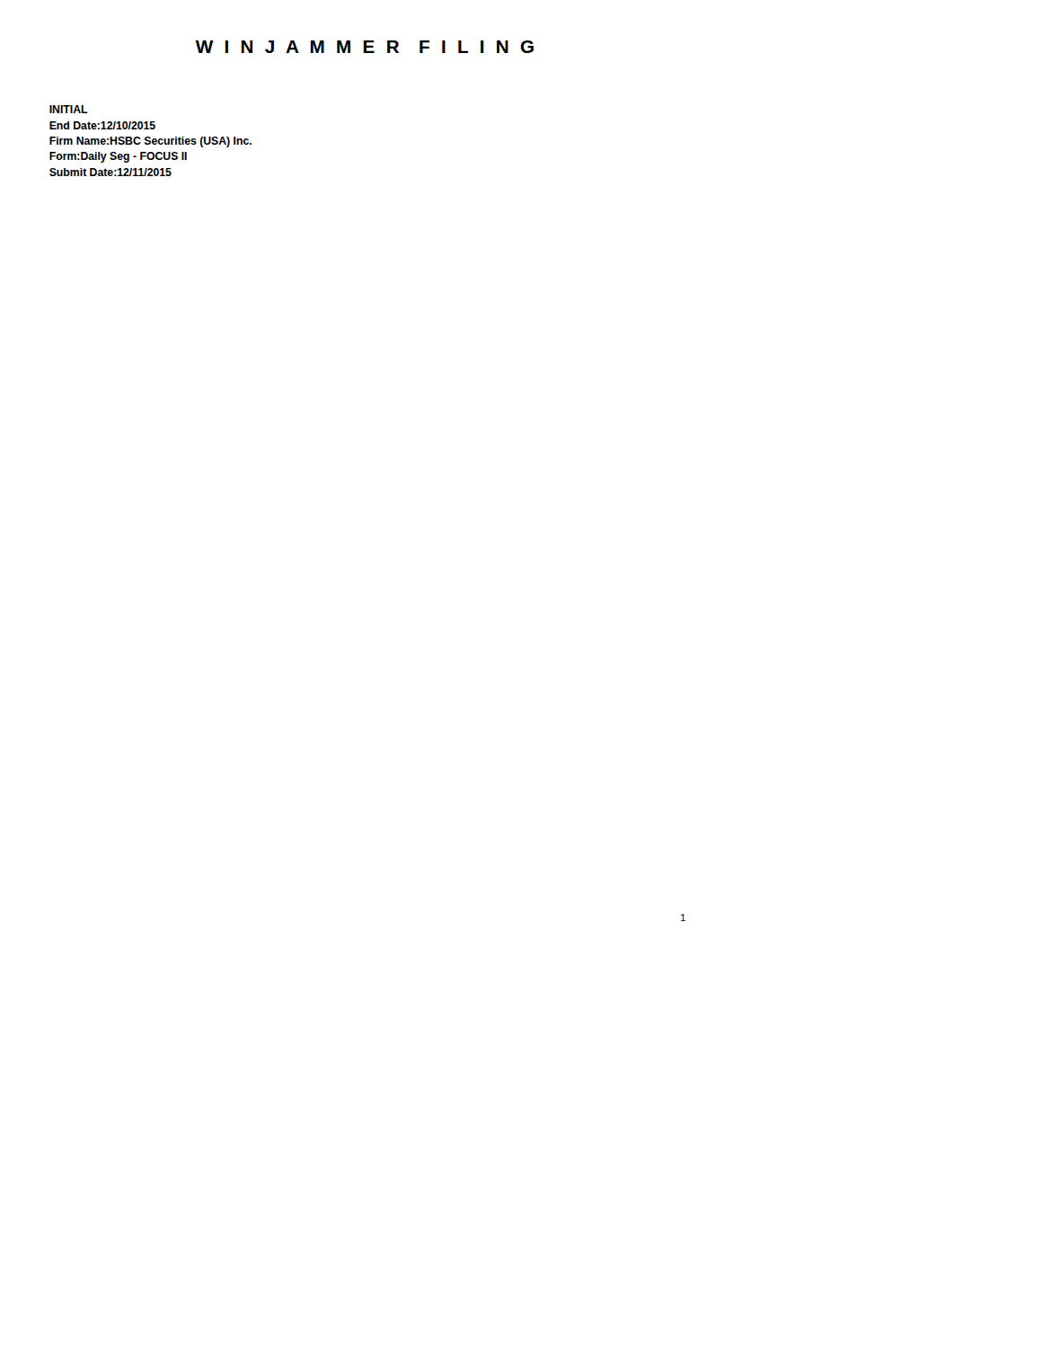W I N J A M M E R F I L I N G
INITIAL
End Date:12/10/2015
Firm Name:HSBC Securities (USA) Inc.
Form:Daily Seg - FOCUS II
Submit Date:12/11/2015
1